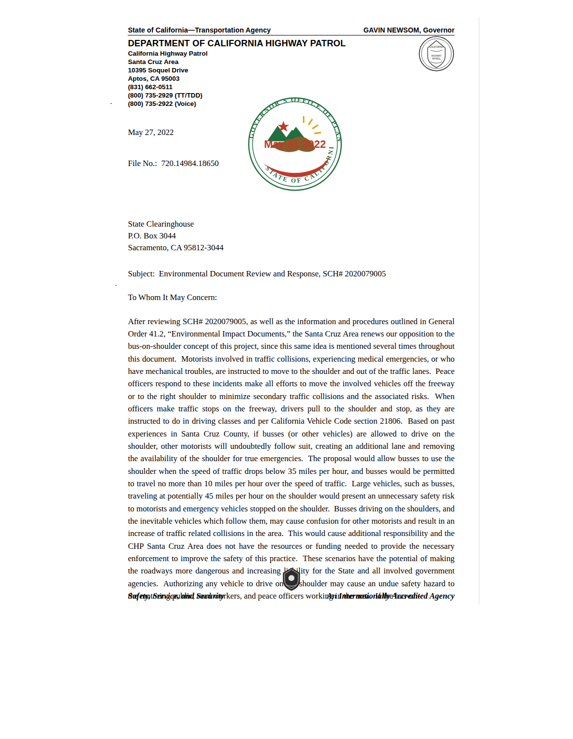State of California—Transportation Agency
GAVIN NEWSOM, Governor
DEPARTMENT OF CALIFORNIA HIGHWAY PATROL
California Highway Patrol
Santa Cruz Area
10395 Soquel Drive
Aptos, CA 95003
(831) 662-0511
(800) 735-2929 (TT/TDD)
(800) 735-2922 (Voice)
CALIFORNIA HIGHWAY PATROL
May 27, 2022
File No.: 720.14984.18650
GOVERNOR'S OFFICE OF PLANNING AND RESEARCH STATE OF CALIFORNIA May 31 2022
State Clearinghouse
P.O. Box 3044
Sacramento, CA 95812-3044
Subject: Environmental Document Review and Response, SCH# 2020079005
To Whom It May Concern:
After reviewing SCH# 2020079005, as well as the information and procedures outlined in General Order 41.2, “Environmental Impact Documents,” the Santa Cruz Area renews our opposition to the bus-on-shoulder concept of this project, since this same idea is mentioned several times throughout this document. Motorists involved in traffic collisions, experiencing medical emergencies, or who have mechanical troubles, are instructed to move to the shoulder and out of the traffic lanes. Peace officers respond to these incidents make all efforts to move the involved vehicles off the freeway or to the right shoulder to minimize secondary traffic collisions and the associated risks. When officers make traffic stops on the freeway, drivers pull to the shoulder and stop, as they are instructed to do in driving classes and per California Vehicle Code section 21806. Based on past experiences in Santa Cruz County, if busses (or other vehicles) are allowed to drive on the shoulder, other motorists will undoubtedly follow suit, creating an additional lane and removing the availability of the shoulder for true emergencies. The proposal would allow busses to use the shoulder when the speed of traffic drops below 35 miles per hour, and busses would be permitted to travel no more than 10 miles per hour over the speed of traffic. Large vehicles, such as busses, traveling at potentially 45 miles per hour on the shoulder would present an unnecessary safety risk to motorists and emergency vehicles stopped on the shoulder. Busses driving on the shoulders, and the inevitable vehicles which follow them, may cause confusion for other motorists and result in an increase of traffic related collisions in the area. This would cause additional responsibility and the CHP Santa Cruz Area does not have the resources or funding needed to provide the necessary enforcement to improve the safety of this practice. These scenarios have the potential of making the roadways more dangerous and increasing liability for the State and all involved government agencies. Authorizing any vehicle to drive on the shoulder may cause an undue safety hazard to the motoring public, road workers, and peace officers working in the area. If the bus-on-
·
.
Safety, Service, and Security
An Internationally Accredited Agency